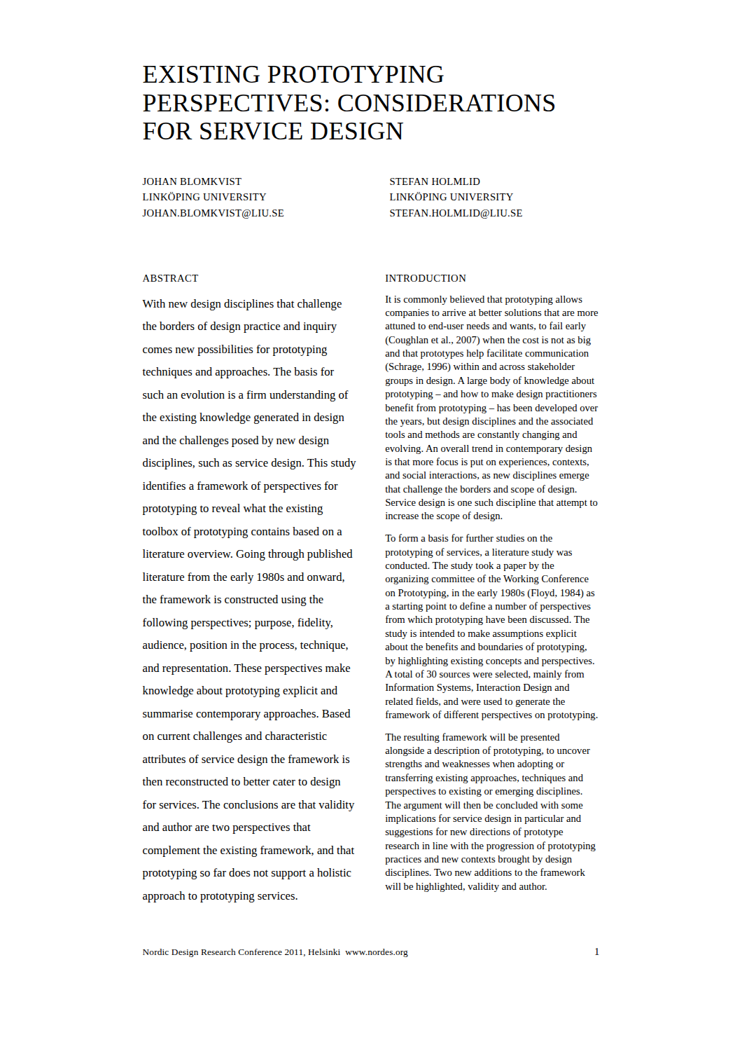Existing Prototyping Perspectives: Considerations for Service Design
Johan Blomkvist
Linköping University
johan.blomkvist@liu.se
Stefan Holmlid
Linköping University
stefan.holmlid@liu.se
Abstract
With new design disciplines that challenge the borders of design practice and inquiry comes new possibilities for prototyping techniques and approaches. The basis for such an evolution is a firm understanding of the existing knowledge generated in design and the challenges posed by new design disciplines, such as service design. This study identifies a framework of perspectives for prototyping to reveal what the existing toolbox of prototyping contains based on a literature overview. Going through published literature from the early 1980s and onward, the framework is constructed using the following perspectives; purpose, fidelity, audience, position in the process, technique, and representation. These perspectives make knowledge about prototyping explicit and summarise contemporary approaches. Based on current challenges and characteristic attributes of service design the framework is then reconstructed to better cater to design for services. The conclusions are that validity and author are two perspectives that complement the existing framework, and that prototyping so far does not support a holistic approach to prototyping services.
Introduction
It is commonly believed that prototyping allows companies to arrive at better solutions that are more attuned to end-user needs and wants, to fail early (Coughlan et al., 2007) when the cost is not as big and that prototypes help facilitate communication (Schrage, 1996) within and across stakeholder groups in design. A large body of knowledge about prototyping – and how to make design practitioners benefit from prototyping – has been developed over the years, but design disciplines and the associated tools and methods are constantly changing and evolving. An overall trend in contemporary design is that more focus is put on experiences, contexts, and social interactions, as new disciplines emerge that challenge the borders and scope of design. Service design is one such discipline that attempt to increase the scope of design.
To form a basis for further studies on the prototyping of services, a literature study was conducted. The study took a paper by the organizing committee of the Working Conference on Prototyping, in the early 1980s (Floyd, 1984) as a starting point to define a number of perspectives from which prototyping have been discussed. The study is intended to make assumptions explicit about the benefits and boundaries of prototyping, by highlighting existing concepts and perspectives. A total of 30 sources were selected, mainly from Information Systems, Interaction Design and related fields, and were used to generate the framework of different perspectives on prototyping.
The resulting framework will be presented alongside a description of prototyping, to uncover strengths and weaknesses when adopting or transferring existing approaches, techniques and perspectives to existing or emerging disciplines. The argument will then be concluded with some implications for service design in particular and suggestions for new directions of prototype research in line with the progression of prototyping practices and new contexts brought by design disciplines. Two new additions to the framework will be highlighted, validity and author.
Nordic Design Research Conference 2011, Helsinki www.nordes.org 1